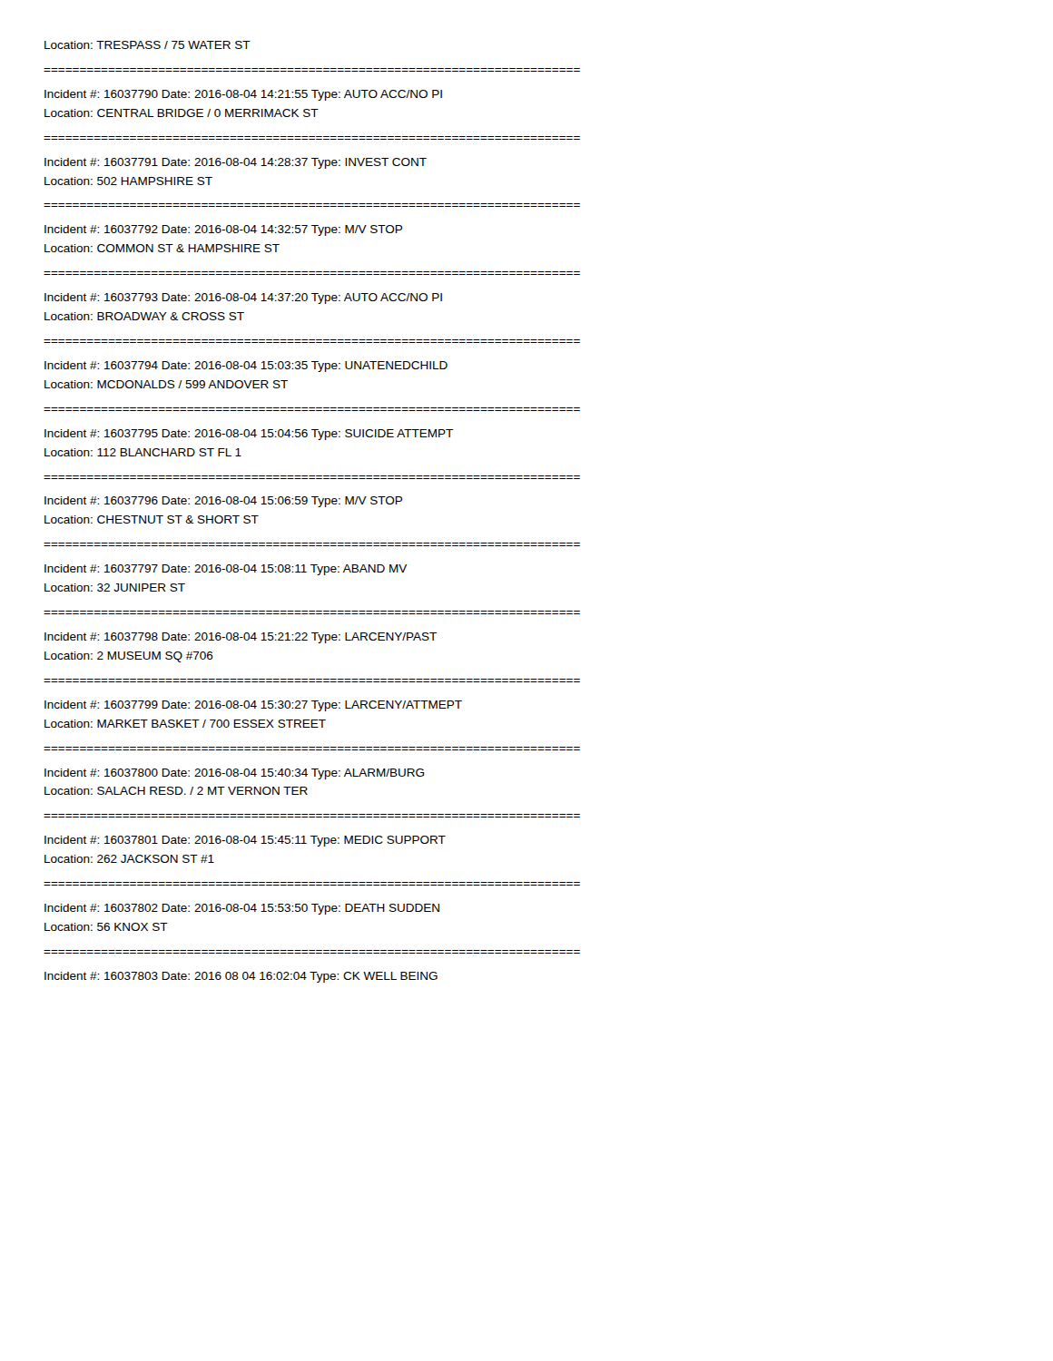Location: TRESPASS / 75 WATER ST
===========================================================================
Incident #: 16037790 Date: 2016-08-04 14:21:55 Type: AUTO ACC/NO PI
Location: CENTRAL BRIDGE / 0 MERRIMACK ST
===========================================================================
Incident #: 16037791 Date: 2016-08-04 14:28:37 Type: INVEST CONT
Location: 502 HAMPSHIRE ST
===========================================================================
Incident #: 16037792 Date: 2016-08-04 14:32:57 Type: M/V STOP
Location: COMMON ST & HAMPSHIRE ST
===========================================================================
Incident #: 16037793 Date: 2016-08-04 14:37:20 Type: AUTO ACC/NO PI
Location: BROADWAY & CROSS ST
===========================================================================
Incident #: 16037794 Date: 2016-08-04 15:03:35 Type: UNATENEDCHILD
Location: MCDONALDS / 599 ANDOVER ST
===========================================================================
Incident #: 16037795 Date: 2016-08-04 15:04:56 Type: SUICIDE ATTEMPT
Location: 112 BLANCHARD ST FL 1
===========================================================================
Incident #: 16037796 Date: 2016-08-04 15:06:59 Type: M/V STOP
Location: CHESTNUT ST & SHORT ST
===========================================================================
Incident #: 16037797 Date: 2016-08-04 15:08:11 Type: ABAND MV
Location: 32 JUNIPER ST
===========================================================================
Incident #: 16037798 Date: 2016-08-04 15:21:22 Type: LARCENY/PAST
Location: 2 MUSEUM SQ #706
===========================================================================
Incident #: 16037799 Date: 2016-08-04 15:30:27 Type: LARCENY/ATTMEPT
Location: MARKET BASKET / 700 ESSEX STREET
===========================================================================
Incident #: 16037800 Date: 2016-08-04 15:40:34 Type: ALARM/BURG
Location: SALACH RESD. / 2 MT VERNON TER
===========================================================================
Incident #: 16037801 Date: 2016-08-04 15:45:11 Type: MEDIC SUPPORT
Location: 262 JACKSON ST #1
===========================================================================
Incident #: 16037802 Date: 2016-08-04 15:53:50 Type: DEATH SUDDEN
Location: 56 KNOX ST
===========================================================================
Incident #: 16037803 Date: 2016 08 04 16:02:04 Type: CK WELL BEING